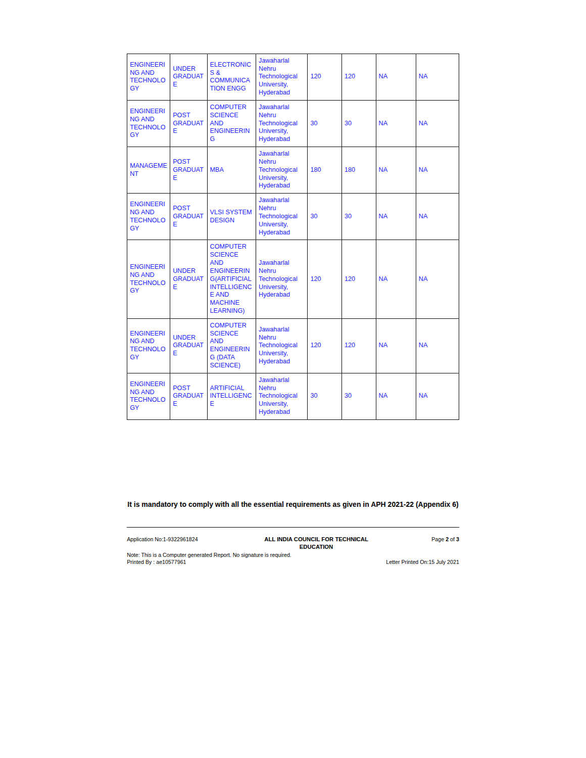| ENGINEERING AND TECHNOLOGY | UNDER GRADUATE | ELECTRONICS & COMMUNICATION ENGG | Jawaharlal Nehru Technological University, Hyderabad | 120 | 120 | NA | NA |
| ENGINEERING AND TECHNOLOGY | POST GRADUATE | COMPUTER SCIENCE AND ENGINEERING | Jawaharlal Nehru Technological University, Hyderabad | 30 | 30 | NA | NA |
| MANAGEMENT | POST GRADUATE | MBA | Jawaharlal Nehru Technological University, Hyderabad | 180 | 180 | NA | NA |
| ENGINEERING AND TECHNOLOGY | POST GRADUATE | VLSI SYSTEM DESIGN | Jawaharlal Nehru Technological University, Hyderabad | 30 | 30 | NA | NA |
| ENGINEERING AND TECHNOLOGY | UNDER GRADUATE | COMPUTER SCIENCE AND ENGINEERING(ARTIFICIAL INTELLIGENCE AND MACHINE LEARNING) | Jawaharlal Nehru Technological University, Hyderabad | 120 | 120 | NA | NA |
| ENGINEERING AND TECHNOLOGY | UNDER GRADUATE | COMPUTER SCIENCE AND ENGINEERING (DATA SCIENCE) | Jawaharlal Nehru Technological University, Hyderabad | 120 | 120 | NA | NA |
| ENGINEERING AND TECHNOLOGY | POST GRADUATE | ARTIFICIAL INTELLIGENCE | Jawaharlal Nehru Technological University, Hyderabad | 30 | 30 | NA | NA |
It is mandatory to comply with all the essential requirements as given in APH 2021-22 (Appendix 6)
Application No:1-9322961824
ALL INDIA COUNCIL FOR TECHNICAL EDUCATION
Page 2 of 3
Note: This is a Computer generated Report. No signature is required.
Printed By : ae10577961
Letter Printed On:15 July 2021